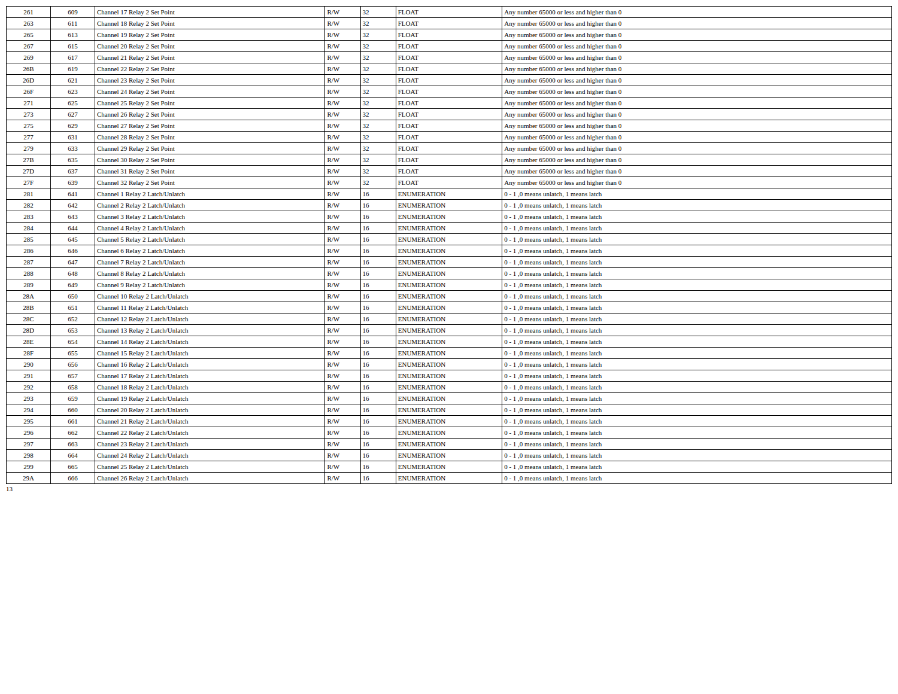| 261 | 609 | Channel 17 Relay 2 Set Point | R/W | 32 | FLOAT | Any number 65000 or less and higher than 0 |
| 263 | 611 | Channel 18 Relay 2 Set Point | R/W | 32 | FLOAT | Any number 65000 or less and higher than 0 |
| 265 | 613 | Channel 19 Relay 2 Set Point | R/W | 32 | FLOAT | Any number 65000 or less and higher than 0 |
| 267 | 615 | Channel 20 Relay 2 Set Point | R/W | 32 | FLOAT | Any number 65000 or less and higher than 0 |
| 269 | 617 | Channel 21 Relay 2 Set Point | R/W | 32 | FLOAT | Any number 65000 or less and higher than 0 |
| 26B | 619 | Channel 22 Relay 2 Set Point | R/W | 32 | FLOAT | Any number 65000 or less and higher than 0 |
| 26D | 621 | Channel 23 Relay 2 Set Point | R/W | 32 | FLOAT | Any number 65000 or less and higher than 0 |
| 26F | 623 | Channel 24 Relay 2 Set Point | R/W | 32 | FLOAT | Any number 65000 or less and higher than 0 |
| 271 | 625 | Channel 25 Relay 2 Set Point | R/W | 32 | FLOAT | Any number 65000 or less and higher than 0 |
| 273 | 627 | Channel 26 Relay 2 Set Point | R/W | 32 | FLOAT | Any number 65000 or less and higher than 0 |
| 275 | 629 | Channel 27 Relay 2 Set Point | R/W | 32 | FLOAT | Any number 65000 or less and higher than 0 |
| 277 | 631 | Channel 28 Relay 2 Set Point | R/W | 32 | FLOAT | Any number 65000 or less and higher than 0 |
| 279 | 633 | Channel 29 Relay 2 Set Point | R/W | 32 | FLOAT | Any number 65000 or less and higher than 0 |
| 27B | 635 | Channel 30 Relay 2 Set Point | R/W | 32 | FLOAT | Any number 65000 or less and higher than 0 |
| 27D | 637 | Channel 31 Relay 2 Set Point | R/W | 32 | FLOAT | Any number 65000 or less and higher than 0 |
| 27F | 639 | Channel 32 Relay 2 Set Point | R/W | 32 | FLOAT | Any number 65000 or less and higher than 0 |
| 281 | 641 | Channel 1 Relay 2 Latch/Unlatch | R/W | 16 | ENUMERATION | 0 - 1 ,0 means unlatch, 1 means latch |
| 282 | 642 | Channel 2 Relay 2 Latch/Unlatch | R/W | 16 | ENUMERATION | 0 - 1 ,0 means unlatch, 1 means latch |
| 283 | 643 | Channel 3 Relay 2 Latch/Unlatch | R/W | 16 | ENUMERATION | 0 - 1 ,0 means unlatch, 1 means latch |
| 284 | 644 | Channel 4 Relay 2 Latch/Unlatch | R/W | 16 | ENUMERATION | 0 - 1 ,0 means unlatch, 1 means latch |
| 285 | 645 | Channel 5 Relay 2 Latch/Unlatch | R/W | 16 | ENUMERATION | 0 - 1 ,0 means unlatch, 1 means latch |
| 286 | 646 | Channel 6 Relay 2 Latch/Unlatch | R/W | 16 | ENUMERATION | 0 - 1 ,0 means unlatch, 1 means latch |
| 287 | 647 | Channel 7 Relay 2 Latch/Unlatch | R/W | 16 | ENUMERATION | 0 - 1 ,0 means unlatch, 1 means latch |
| 288 | 648 | Channel 8 Relay 2 Latch/Unlatch | R/W | 16 | ENUMERATION | 0 - 1 ,0 means unlatch, 1 means latch |
| 289 | 649 | Channel 9 Relay 2 Latch/Unlatch | R/W | 16 | ENUMERATION | 0 - 1 ,0 means unlatch, 1 means latch |
| 28A | 650 | Channel 10 Relay 2 Latch/Unlatch | R/W | 16 | ENUMERATION | 0 - 1 ,0 means unlatch, 1 means latch |
| 28B | 651 | Channel 11 Relay 2 Latch/Unlatch | R/W | 16 | ENUMERATION | 0 - 1 ,0 means unlatch, 1 means latch |
| 28C | 652 | Channel 12 Relay 2 Latch/Unlatch | R/W | 16 | ENUMERATION | 0 - 1 ,0 means unlatch, 1 means latch |
| 28D | 653 | Channel 13 Relay 2 Latch/Unlatch | R/W | 16 | ENUMERATION | 0 - 1 ,0 means unlatch, 1 means latch |
| 28E | 654 | Channel 14 Relay 2 Latch/Unlatch | R/W | 16 | ENUMERATION | 0 - 1 ,0 means unlatch, 1 means latch |
| 28F | 655 | Channel 15 Relay 2 Latch/Unlatch | R/W | 16 | ENUMERATION | 0 - 1 ,0 means unlatch, 1 means latch |
| 290 | 656 | Channel 16 Relay 2 Latch/Unlatch | R/W | 16 | ENUMERATION | 0 - 1 ,0 means unlatch, 1 means latch |
| 291 | 657 | Channel 17 Relay 2 Latch/Unlatch | R/W | 16 | ENUMERATION | 0 - 1 ,0 means unlatch, 1 means latch |
| 292 | 658 | Channel 18 Relay 2 Latch/Unlatch | R/W | 16 | ENUMERATION | 0 - 1 ,0 means unlatch, 1 means latch |
| 293 | 659 | Channel 19 Relay 2 Latch/Unlatch | R/W | 16 | ENUMERATION | 0 - 1 ,0 means unlatch, 1 means latch |
| 294 | 660 | Channel 20 Relay 2 Latch/Unlatch | R/W | 16 | ENUMERATION | 0 - 1 ,0 means unlatch, 1 means latch |
| 295 | 661 | Channel 21 Relay 2 Latch/Unlatch | R/W | 16 | ENUMERATION | 0 - 1 ,0 means unlatch, 1 means latch |
| 296 | 662 | Channel 22 Relay 2 Latch/Unlatch | R/W | 16 | ENUMERATION | 0 - 1 ,0 means unlatch, 1 means latch |
| 297 | 663 | Channel 23 Relay 2 Latch/Unlatch | R/W | 16 | ENUMERATION | 0 - 1 ,0 means unlatch, 1 means latch |
| 298 | 664 | Channel 24 Relay 2 Latch/Unlatch | R/W | 16 | ENUMERATION | 0 - 1 ,0 means unlatch, 1 means latch |
| 299 | 665 | Channel 25 Relay 2 Latch/Unlatch | R/W | 16 | ENUMERATION | 0 - 1 ,0 means unlatch, 1 means latch |
| 29A | 666 | Channel 26 Relay 2 Latch/Unlatch | R/W | 16 | ENUMERATION | 0 - 1 ,0 means unlatch, 1 means latch |
13